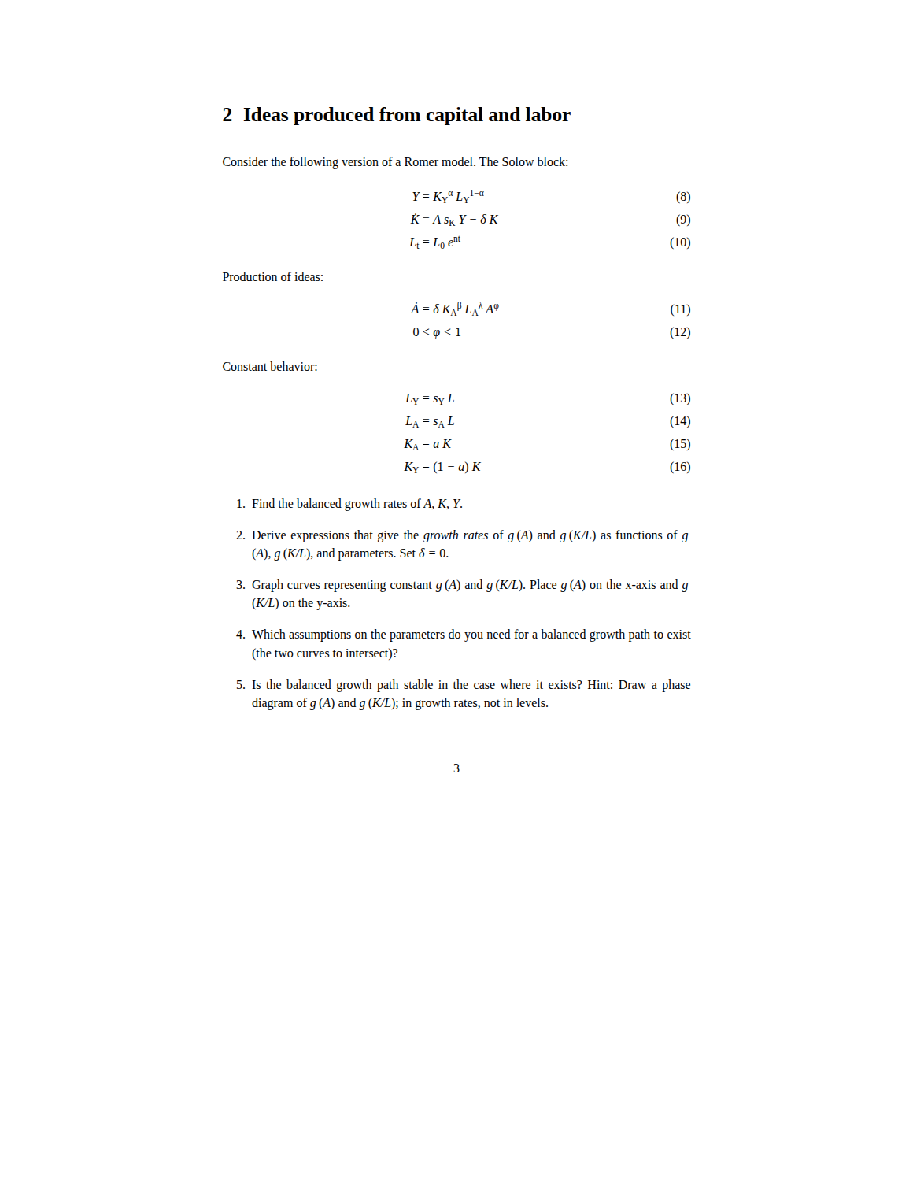2 Ideas produced from capital and labor
Consider the following version of a Romer model. The Solow block:
| Y | = | K Y α L Y 1−α | (8) |
| K̇ | = | A s K Y − δ K | (9) |
| L t | = | L 0 e nt | (10) |
Production of ideas:
| Ȧ | = | δ K A β L A λ A φ | (11) |
| 0 | < | φ < 1 | (12) |
Constant behavior:
| L Y | = | s Y L | (13) |
| L A | = | s A L | (14) |
| K A | = | a K | (15) |
| K Y | = | ( 1 − a ) K | (16) |
Find the balanced growth rates of A, K, Y.
Derive expressions that give the growth rates of g (A) and g (K/L) as functions of g (A), g (K/L), and parameters. Set δ = 0.
Graph curves representing constant g (A) and g (K/L). Place g (A) on the x-axis and g (K/L) on the y-axis.
Which assumptions on the parameters do you need for a balanced growth path to exist (the two curves to intersect)?
Is the balanced growth path stable in the case where it exists? Hint: Draw a phase diagram of g (A) and g (K/L); in growth rates, not in levels.
3